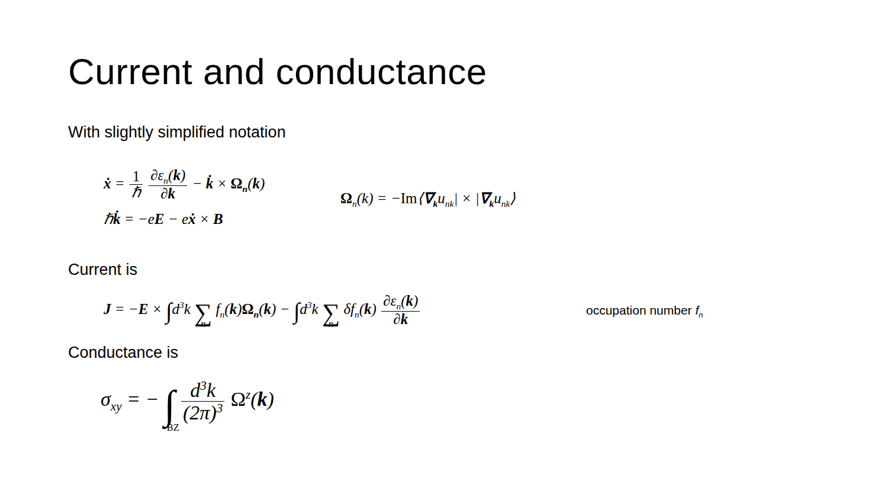Current and conductance
With slightly simplified notation
ẋ = 1 ℏ ∂εn(k)∂k − k̇ × Ωn(k)
ℏk̇ = −eE − eẋ × B
Ωn(k) = −Im⟨∇kunk| × |∇kunk⟩
Current is
J = −E × ∫d3k ∑n fn(k)Ωn(k) − ∫d3k ∑n δfn(k) ∂εn(k)∂k
occupation number fn
Conductance is
σxy = − ∫ BZ d3k (2π)3 Ωz(k)